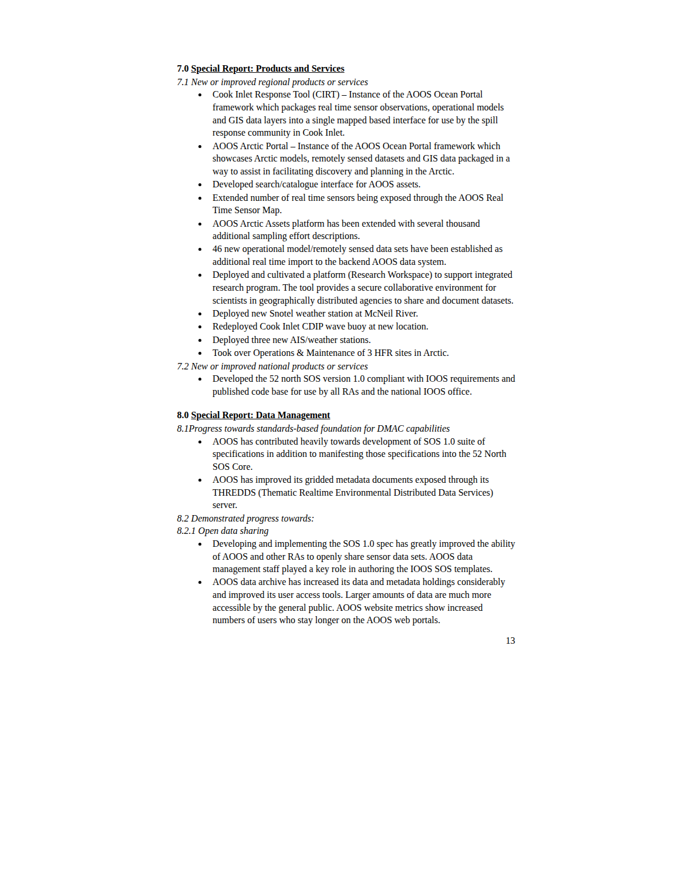7.0 Special Report: Products and Services
7.1 New or improved regional products or services
Cook Inlet Response Tool (CIRT) – Instance of the AOOS Ocean Portal framework which packages real time sensor observations, operational models and GIS data layers into a single mapped based interface for use by the spill response community in Cook Inlet.
AOOS Arctic Portal – Instance of the AOOS Ocean Portal framework which showcases Arctic models, remotely sensed datasets and GIS data packaged in a way to assist in facilitating discovery and planning in the Arctic.
Developed search/catalogue interface for AOOS assets.
Extended number of real time sensors being exposed through the AOOS Real Time Sensor Map.
AOOS Arctic Assets platform has been extended with several thousand additional sampling effort descriptions.
46 new operational model/remotely sensed data sets have been established as additional real time import to the backend AOOS data system.
Deployed and cultivated a platform (Research Workspace) to support integrated research program. The tool provides a secure collaborative environment for scientists in geographically distributed agencies to share and document datasets.
Deployed new Snotel weather station at McNeil River.
Redeployed Cook Inlet CDIP wave buoy at new location.
Deployed three new AIS/weather stations.
Took over Operations & Maintenance of 3 HFR sites in Arctic.
7.2 New or improved national products or services
Developed the 52 north SOS version 1.0 compliant with IOOS requirements and published code base for use by all RAs and the national IOOS office.
8.0 Special Report: Data Management
8.1Progress towards standards-based foundation for DMAC capabilities
AOOS has contributed heavily towards development of SOS 1.0 suite of specifications in addition to manifesting those specifications into the 52 North SOS Core.
AOOS has improved its gridded metadata documents exposed through its THREDDS (Thematic Realtime Environmental Distributed Data Services) server.
8.2 Demonstrated progress towards:
8.2.1 Open data sharing
Developing and implementing the SOS 1.0 spec has greatly improved the ability of AOOS and other RAs to openly share sensor data sets. AOOS data management staff played a key role in authoring the IOOS SOS templates.
AOOS data archive has increased its data and metadata holdings considerably and improved its user access tools. Larger amounts of data are much more accessible by the general public. AOOS website metrics show increased numbers of users who stay longer on the AOOS web portals.
13